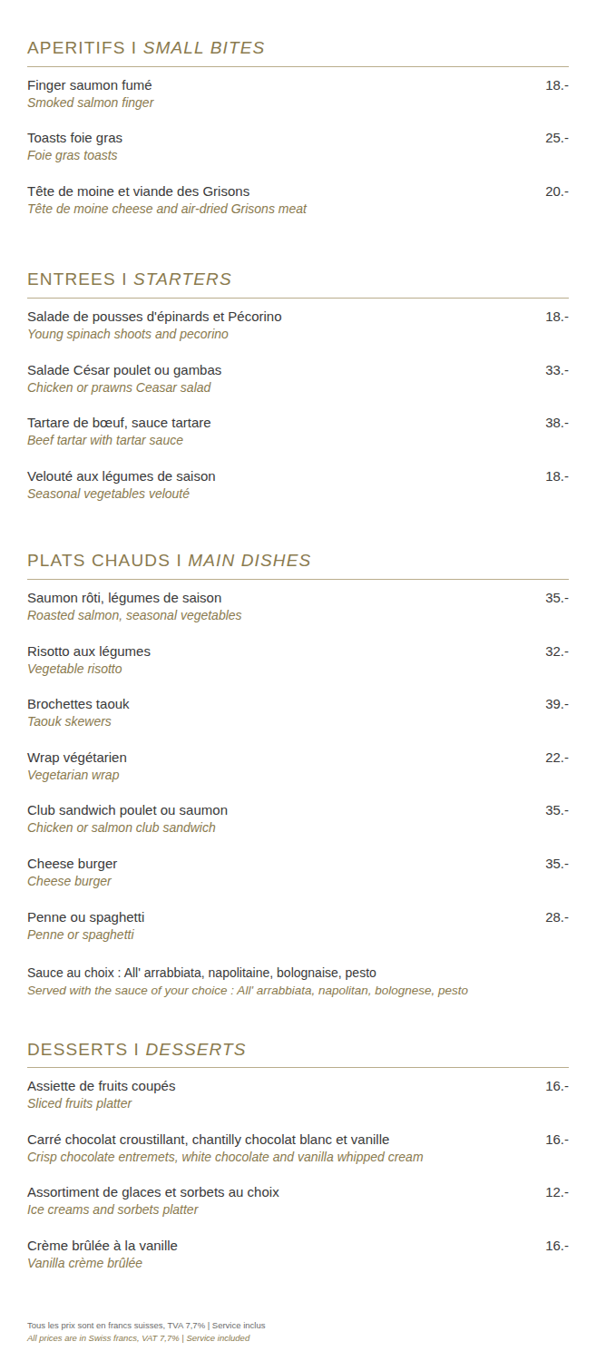APERITIFS I SMALL BITES
| Finger saumon fumé Smoked salmon finger | 18.- |
| Toasts foie gras Foie gras toasts | 25.- |
| Tête de moine et viande des Grisons Tête de moine cheese and air-dried Grisons meat | 20.- |
ENTREES I STARTERS
| Salade de pousses d'épinards et Pécorino Young spinach shoots and pecorino | 18.- |
| Salade César poulet ou gambas Chicken or prawns Ceasar salad | 33.- |
| Tartare de bœuf, sauce tartare Beef tartar with tartar sauce | 38.- |
| Velouté aux légumes de saison Seasonal vegetables velouté | 18.- |
PLATS CHAUDS I MAIN DISHES
| Saumon rôti, légumes de saison Roasted salmon, seasonal vegetables | 35.- |
| Risotto aux légumes Vegetable risotto | 32.- |
| Brochettes taouk Taouk skewers | 39.- |
| Wrap végétarien Vegetarian wrap | 22.- |
| Club sandwich poulet ou saumon Chicken or salmon club sandwich | 35.- |
| Cheese burger Cheese burger | 35.- |
| Penne ou spaghetti Penne or spaghetti | 28.- |
Sauce au choix : All' arrabbiata, napolitaine, bolognaise, pesto Served with the sauce of your choice : All' arrabbiata, napolitan, bolognese, pesto
DESSERTS I DESSERTS
| Assiette de fruits coupés Sliced fruits platter | 16.- |
| Carré chocolat croustillant, chantilly chocolat blanc et vanille Crisp chocolate entremets, white chocolate and vanilla whipped cream | 16.- |
| Assortiment de glaces et sorbets au choix Ice creams and sorbets platter | 12.- |
| Crème brûlée à la vanille Vanilla crème brûlée | 16.- |
Tous les prix sont en francs suisses, TVA 7,7% | Service inclus
All prices are in Swiss francs, VAT 7,7% | Service included